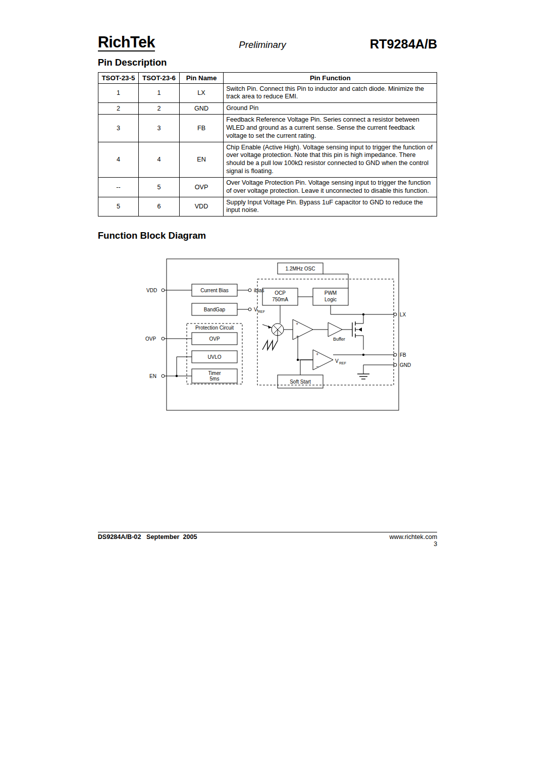RichTek
Preliminary
RT9284A/B
Pin Description
| TSOT-23-5 | TSOT-23-6 | Pin Name | Pin Function |
| --- | --- | --- | --- |
| 1 | 1 | LX | Switch Pin. Connect this Pin to inductor and catch diode. Minimize the track area to reduce EMI. |
| 2 | 2 | GND | Ground Pin |
| 3 | 3 | FB | Feedback Reference Voltage Pin. Series connect a resistor between WLED and ground as a current sense. Sense the current feedback voltage to set the current rating. |
| 4 | 4 | EN | Chip Enable (Active High). Voltage sensing input to trigger the function of over voltage protection. Note that this pin is high impedance. There should be a pull low 100kΩ resistor connected to GND when the control signal is floating. |
| -- | 5 | OVP | Over Voltage Protection Pin. Voltage sensing input to trigger the function of over voltage protection. Leave it unconnected to disable this function. |
| 5 | 6 | VDD | Supply Input Voltage Pin. Bypass 1uF capacitor to GND to reduce the input noise. |
Function Block Diagram
1.2MHz OSC Current Bias BandGap ibias V REF VDD Protection Circuit OVP UVLO Timer 5ms OVP EN OCP 750mA PWM Logic + − Buffer LX + − V REF FB GND Soft Start
DS9284A/B-02 September 2005
www.richtek.com 3